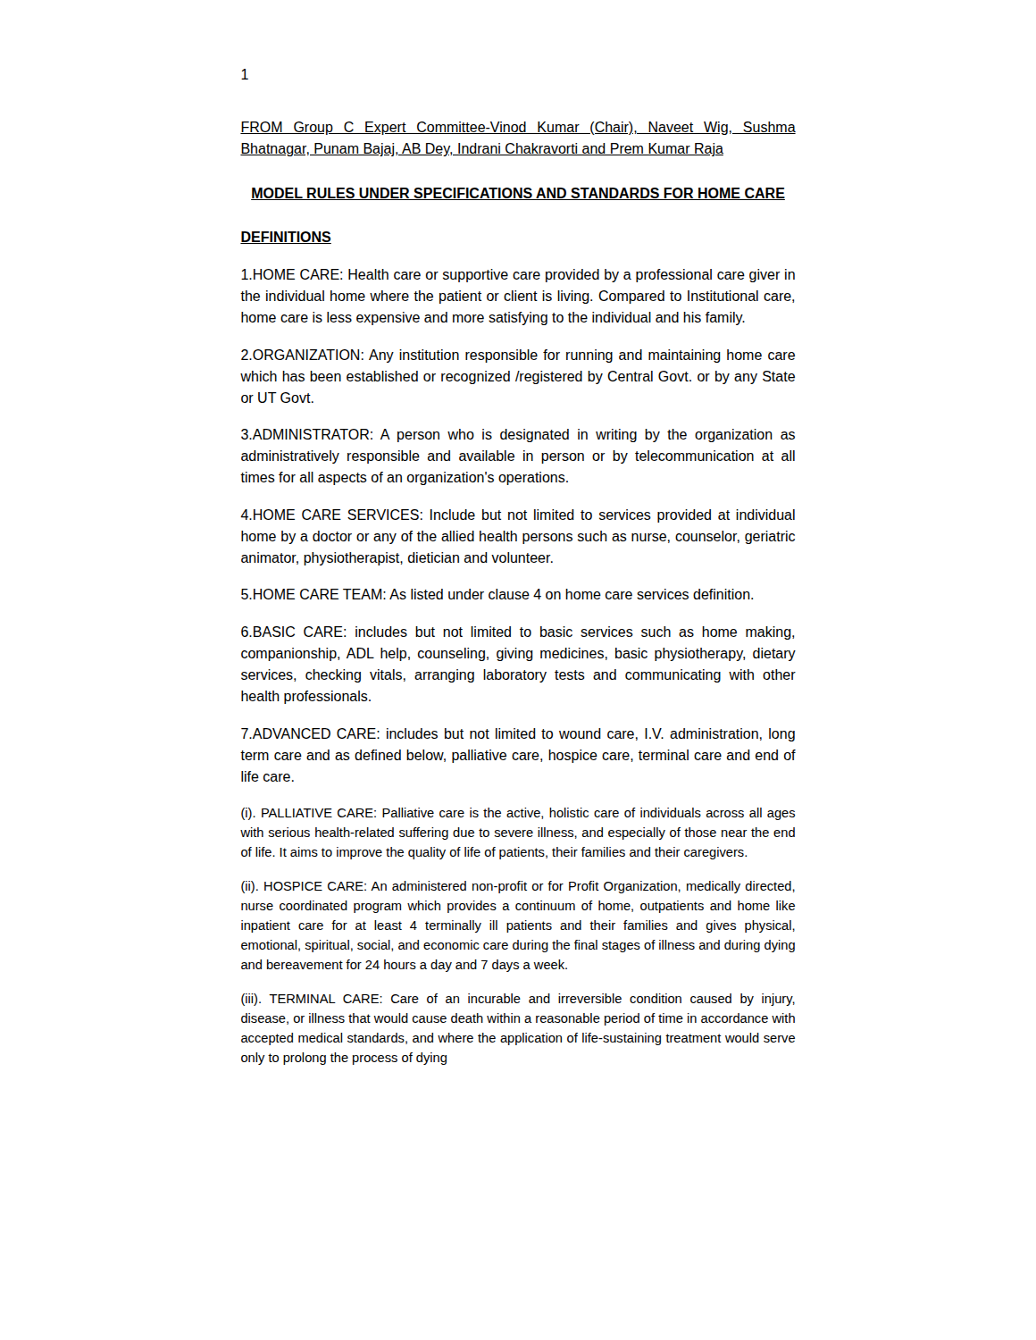1
FROM Group C Expert Committee-Vinod Kumar (Chair), Naveet Wig, Sushma Bhatnagar, Punam Bajaj, AB Dey, Indrani Chakravorti and Prem Kumar Raja
MODEL RULES UNDER SPECIFICATIONS AND STANDARDS FOR HOME CARE
DEFINITIONS
1.HOME CARE: Health care or supportive care provided by a professional care giver in the individual home where the patient or client is living. Compared to Institutional care, home care is less expensive and more satisfying to the individual and his family.
2.ORGANIZATION: Any institution responsible for running and maintaining home care which has been established or recognized /registered by Central Govt. or by any State or UT Govt.
3.ADMINISTRATOR: A person who is designated in writing by the organization as administratively responsible and available in person or by telecommunication at all times for all aspects of an organization's operations.
4.HOME CARE SERVICES: Include but not limited to services provided at individual home by a doctor or any of the allied health persons such as nurse, counselor, geriatric animator, physiotherapist, dietician and volunteer.
5.HOME CARE TEAM: As listed under clause 4 on home care services definition.
6.BASIC CARE: includes but not limited to basic services such as home making, companionship, ADL help, counseling, giving medicines, basic physiotherapy, dietary services, checking vitals, arranging laboratory tests and communicating with other health professionals.
7.ADVANCED CARE: includes but not limited to wound care, I.V. administration, long term care and as defined below, palliative care, hospice care, terminal care and end of life care.
(i). PALLIATIVE CARE: Palliative care is the active, holistic care of individuals across all ages with serious health-related suffering due to severe illness, and especially of those near the end of life. It aims to improve the quality of life of patients, their families and their caregivers.
(ii). HOSPICE CARE: An administered non-profit or for Profit Organization, medically directed, nurse coordinated program which provides a continuum of home, outpatients and home like inpatient care for at least 4 terminally ill patients and their families and gives physical, emotional, spiritual, social, and economic care during the final stages of illness and during dying and bereavement for 24 hours a day and 7 days a week.
(iii). TERMINAL CARE: Care of an incurable and irreversible condition caused by injury, disease, or illness that would cause death within a reasonable period of time in accordance with accepted medical standards, and where the application of life-sustaining treatment would serve only to prolong the process of dying